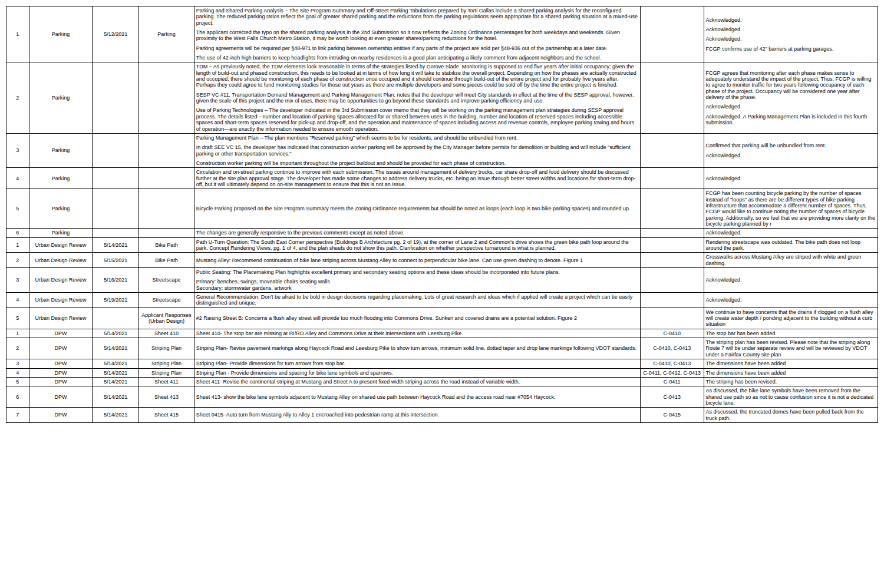| 1 | Parking | 5/12/2021 | Parking | Parking and Shared Parking Analysis – The Site Program Summary and Off-street Parking Tabulations prepared by Torti Gallas include a shared parking analysis for the reconfigured parking. The reduced parking ratios reflect the goal of greater shared parking and the reductions from the parking regulations seem appropriate for a shared parking situation at a mixed-use project. The applicant corrected the typo on the shared parking analysis in the 2nd Submission so it now reflects the Zoning Ordinance percentages for both weekdays and weekends. Given proximity to the West Falls Church Metro Station, it may be worth looking at even greater shares/parking reductions for the hotel. Parking agreements will be required per §48-971 to link parking between ownership entities if any parts of the project are sold per §48-936 out of the partnership at a later date. The use of 42-inch high barriers to keep headlights from intruding on nearby residences is a good plan anticipating a likely comment from adjacent neighbors and the school. | | Acknowledged. Acknowledged. Acknowledged. FCGP confirms use of 42" barriers at parking garages. |
| 2 | Parking | | | TDM – As previously noted, the TDM elements look reasonable in terms of the strategies listed by Gorove Slade. Monitoring is supposed to end five years after initial occupancy; given the length of build-out and phased construction, this needs to be looked at in terms of how long it will take to stabilize the overall project. Depending on how the phases are actually constructed and occupied, there should be monitoring of each phase of construction once occupied and it should continue through build-out of the entire project and for probably five years after. Perhaps they could agree to fund monitoring studies for those out years as there are multiple developers and some pieces could be sold off by the time the entire project is finished. SESP VC #11, Transportation Demand Management and Parking Management Plan, notes that the developer will meet City standards in effect at the time of the SESP approval, however, given the scale of this project and the mix of uses, there may be opportunities to go beyond these standards and improve parking efficiency and use. Use of Parking Technologies – The developer indicated in the 3rd Submission cover memo that they will be working on the parking management plan strategies during SESP approval process. The details listed—number and location of parking spaces allocated for or shared between uses in the building, number and location of reserved spaces including accessible spaces and short-term spaces reserved for pick-up and drop-off, and the operation and maintenance of spaces including access and revenue controls, employee parking towing and hours of operation—are exactly the information needed to ensure smooth operation. | | FCGP agrees that monitoring after each phase makes sense to adequately understand the impact of the project. Thus, FCGP is willing to agree to monitor traffic for two years following occupancy of each phase of the project. Occupancy will be considered one year after delivery of the phase. Acknowledged. Acknowledged. A Parking Management Plan is included in this fourth submission. |
| 3 | Parking | | | Parking Management Plan – The plan mentions "Reserved parking" which seems to be for residents, and should be unbundled from rent. In draft SEE VC 15, the developer has indicated that construction worker parking will be approved by the City Manager before permits for demolition or building and will include "sufficient parking or other transportation services." Construction worker parking will be important throughout the project buildout and should be provided for each phase of construction. | | Confirmed that parking will be unbundled from rent. Acknowledged. |
| 4 | Parking | | | Circulation and on-street parking continue to improve with each submission. The issues around management of delivery trucks, car share drop-off and food delivery should be discussed further at the site plan approval stage. The developer has made some changes to address delivery trucks, etc. being an issue through better street widths and locations for short-term drop-off, but it will ultimately depend on on-site management to ensure that this is not an issue. | | Acknowledged. |
| 5 | Parking | | | Bicycle Parking proposed on the Site Program Summary meets the Zoning Ordinance requirements but should be noted as loops (each loop is two bike parking spaces) and rounded up. | | FCGP has been counting bicycle parking by the number of spaces instead of "loops" as there are be different types of bike parking infrastructure that accommodate a different number of spaces. Thus, FCGP would like to continue noting the number of spaces of bicycle parking. Additionally, so we feel that we are providing more clarity on the bicycle parking planned by r |
| 6 | Parking | | | The changes are generally responsive to the previous comments except as noted above. | | Acknowledged. |
| 1 | Urban Design Review | 5/14/2021 | Bike Path | Path U-Turn Question: The South East Corner perspective (Buildings B Architecture pg. 2 of 19), at the corner of Lane 2 and Common's drive shows the green bike path loop around the park. Concept Rendering Views, pg. 1 of 4, and the plan sheets do not show this path. Clarification on whether perspective turnaround is what is planned. | | Rendering streetscape was outdated. The bike path does not loop around the park. |
| 2 | Urban Design Review | 5/15/2021 | Bike Path | Mustang Alley: Recommend continuation of bike lane striping across Mustang Alley to connect to perpendicular bike lane. Can use green dashing to denote. Figure 1 | | Crosswalks across Mustang Alley are striped with white and green dashing. |
| 3 | Urban Design Review | 5/16/2021 | Streetscape | Public Seating: The Placemaking Plan highlights excellent primary and secondary seating options and these ideas should be incorporated into future plans. Primary: benches, swings, moveable chairs seating walls Secondary: stormwater gardens, artwork | | Acknowledged. |
| 4 | Urban Design Review | 5/19/2021 | Streetscape | General Recommendation: Don't be afraid to be bold in design decisions regarding placemaking. Lots of great research and ideas which if applied will create a project which can be easily distinguished and unique. | | Acknowledged. |
| 5 | Urban Design Review | | Applicant Responses (Urban Design) | #2 Raising Street B: Concerns a flush alley street will provide too much flooding into Commons Drive. Sunken and covered drains are a potential solution. Figure 2 | | We continue to have concerns that the drains if clogged on a flush alley will create water depth / ponding adjacent to the building without a curb situation |
| 1 | DPW | 5/14/2021 | Sheet 410 | Sheet 410- The stop bar are missing at RI/RO Alley and Commons Drive at their intersections with Leesburg Pike. | C-0410 | The stop bar has been added. |
| 2 | DPW | 5/14/2021 | Striping Plan | Striping Plan- Revise pavement markings along Haycock Road and Leesburg Pike to show turn arrows, minimum solid line, dotted taper and drop lane markings following VDOT standards. | C-0410, C-0413 | The striping plan has been revised. Please note that the striping along Route 7 will be under separate review and will be reviewed by VDOT under a Fairfax County site plan. |
| 3 | DPW | 5/14/2021 | Striping Plan | Striping Plan- Provide dimensions for turn arrows from stop bar. | C-0410, C-0413 | The dimensions have been added |
| 4 | DPW | 5/14/2021 | Striping Plan | Striping Plan - Provide dimensions and spacing for bike lane symbols and sparrows. | C-0411, C-0412, C-0413 | The dimensions have been added |
| 5 | DPW | 5/14/2021 | Sheet 411 | Sheet 411- Revise the continental striping at Mustang and Street A to present fixed width striping across the road instead of variable width. | C-0411 | The striping has been revised. |
| 6 | DPW | 5/14/2021 | Sheet 413 | Sheet 413- show the bike lane symbols adjacent to Mustang Alley on shared use path between Haycock Road and the access road near #7054 Haycock. | C-0413 | As discussed, the bike lane symbols have been removed from the shared use path so as not to cause confusion since it is not a dedicated bicycle lane. |
| 7 | DPW | 5/14/2021 | Sheet 415 | Sheet 0415- Auto turn from Mustang Ally to Alley 1 encroached into pedestrian ramp at this intersection. | C-0415 | As discussed, the truncated domes have been pulled back from the truck path. |